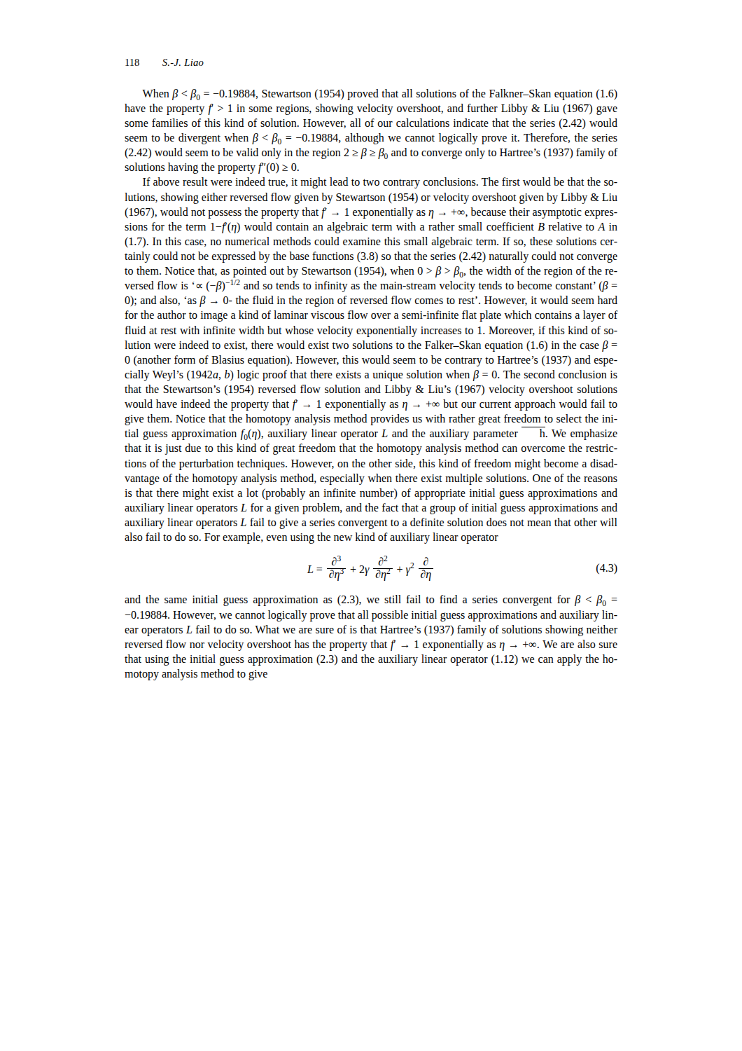118 S.-J. Liao
When β < β0 = −0.19884, Stewartson (1954) proved that all solutions of the Falkner–Skan equation (1.6) have the property f′ > 1 in some regions, showing velocity overshoot, and further Libby & Liu (1967) gave some families of this kind of solution. However, all of our calculations indicate that the series (2.42) would seem to be divergent when β < β0 = −0.19884, although we cannot logically prove it. Therefore, the series (2.42) would seem to be valid only in the region 2 ≥ β ≥ β0 and to converge only to Hartree’s (1937) family of solutions having the property f″(0) ≥ 0.
If above result were indeed true, it might lead to two contrary conclusions. The first would be that the solutions, showing either reversed flow given by Stewartson (1954) or velocity overshoot given by Libby & Liu (1967), would not possess the property that f′ → 1 exponentially as η → +∞, because their asymptotic expressions for the term 1−f′(η) would contain an algebraic term with a rather small coefficient B relative to A in (1.7). In this case, no numerical methods could examine this small algebraic term. If so, these solutions certainly could not be expressed by the base functions (3.8) so that the series (2.42) naturally could not converge to them. Notice that, as pointed out by Stewartson (1954), when 0 > β > β0, the width of the region of the reversed flow is ‘∝ (−β)−1/2 and so tends to infinity as the main-stream velocity tends to become constant’ (β = 0); and also, ‘as β → 0- the fluid in the region of reversed flow comes to rest’. However, it would seem hard for the author to image a kind of laminar viscous flow over a semi-infinite flat plate which contains a layer of fluid at rest with infinite width but whose velocity exponentially increases to 1. Moreover, if this kind of solution were indeed to exist, there would exist two solutions to the Falker–Skan equation (1.6) in the case β = 0 (another form of Blasius equation). However, this would seem to be contrary to Hartree’s (1937) and especially Weyl’s (1942a, b) logic proof that there exists a unique solution when β = 0. The second conclusion is that the Stewartson’s (1954) reversed flow solution and Libby & Liu’s (1967) velocity overshoot solutions would have indeed the property that f′ → 1 exponentially as η → +∞ but our current approach would fail to give them. Notice that the homotopy analysis method provides us with rather great freedom to select the initial guess approximation f0(η), auxiliary linear operator L and the auxiliary parameter h. We emphasize that it is just due to this kind of great freedom that the homotopy analysis method can overcome the restrictions of the perturbation techniques. However, on the other side, this kind of freedom might become a disadvantage of the homotopy analysis method, especially when there exist multiple solutions. One of the reasons is that there might exist a lot (probably an infinite number) of appropriate initial guess approximations and auxiliary linear operators L for a given problem, and the fact that a group of initial guess approximations and auxiliary linear operators L fail to give a series convergent to a definite solution does not mean that other will also fail to do so. For example, even using the new kind of auxiliary linear operator
L = ∂3∂η3 + 2γ ∂2∂η2 + γ2 ∂∂η (4.3)
and the same initial guess approximation as (2.3), we still fail to find a series convergent for β < β0 = −0.19884. However, we cannot logically prove that all possible initial guess approximations and auxiliary linear operators L fail to do so. What we are sure of is that Hartree’s (1937) family of solutions showing neither reversed flow nor velocity overshoot has the property that f′ → 1 exponentially as η → +∞. We are also sure that using the initial guess approximation (2.3) and the auxiliary linear operator (1.12) we can apply the homotopy analysis method to give